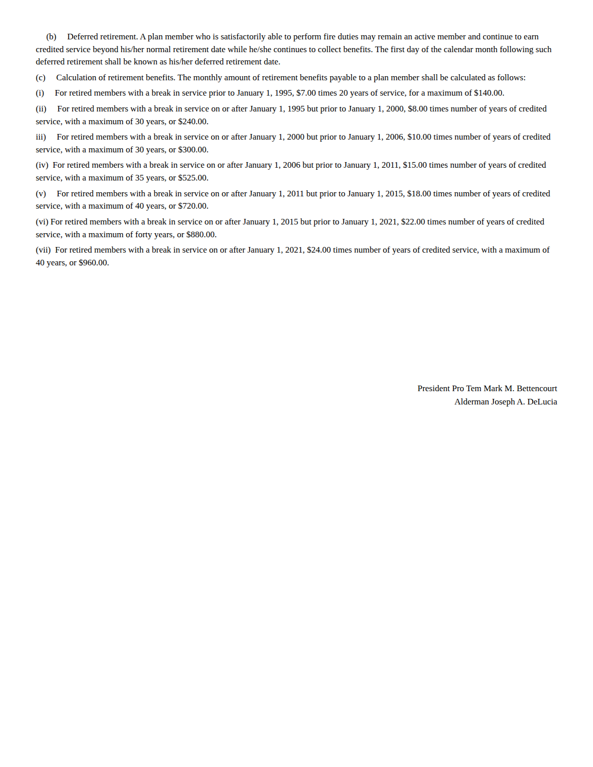(b) Deferred retirement. A plan member who is satisfactorily able to perform fire duties may remain an active member and continue to earn credited service beyond his/her normal retirement date while he/she continues to collect benefits. The first day of the calendar month following such deferred retirement shall be known as his/her deferred retirement date.
(c) Calculation of retirement benefits. The monthly amount of retirement benefits payable to a plan member shall be calculated as follows:
(i) For retired members with a break in service prior to January 1, 1995, $7.00 times 20 years of service, for a maximum of $140.00.
(ii) For retired members with a break in service on or after January 1, 1995 but prior to January 1, 2000, $8.00 times number of years of credited service, with a maximum of 30 years, or $240.00.
iii) For retired members with a break in service on or after January 1, 2000 but prior to January 1, 2006, $10.00 times number of years of credited service, with a maximum of 30 years, or $300.00.
(iv) For retired members with a break in service on or after January 1, 2006 but prior to January 1, 2011, $15.00 times number of years of credited service, with a maximum of 35 years, or $525.00.
(v) For retired members with a break in service on or after January 1, 2011 but prior to January 1, 2015, $18.00 times number of years of credited service, with a maximum of 40 years, or $720.00.
(vi) For retired members with a break in service on or after January 1, 2015 but prior to January 1, 2021, $22.00 times number of years of credited service, with a maximum of forty years, or $880.00.
(vii) For retired members with a break in service on or after January 1, 2021, $24.00 times number of years of credited service, with a maximum of 40 years, or $960.00.
President Pro Tem Mark M. Bettencourt
Alderman Joseph A. DeLucia